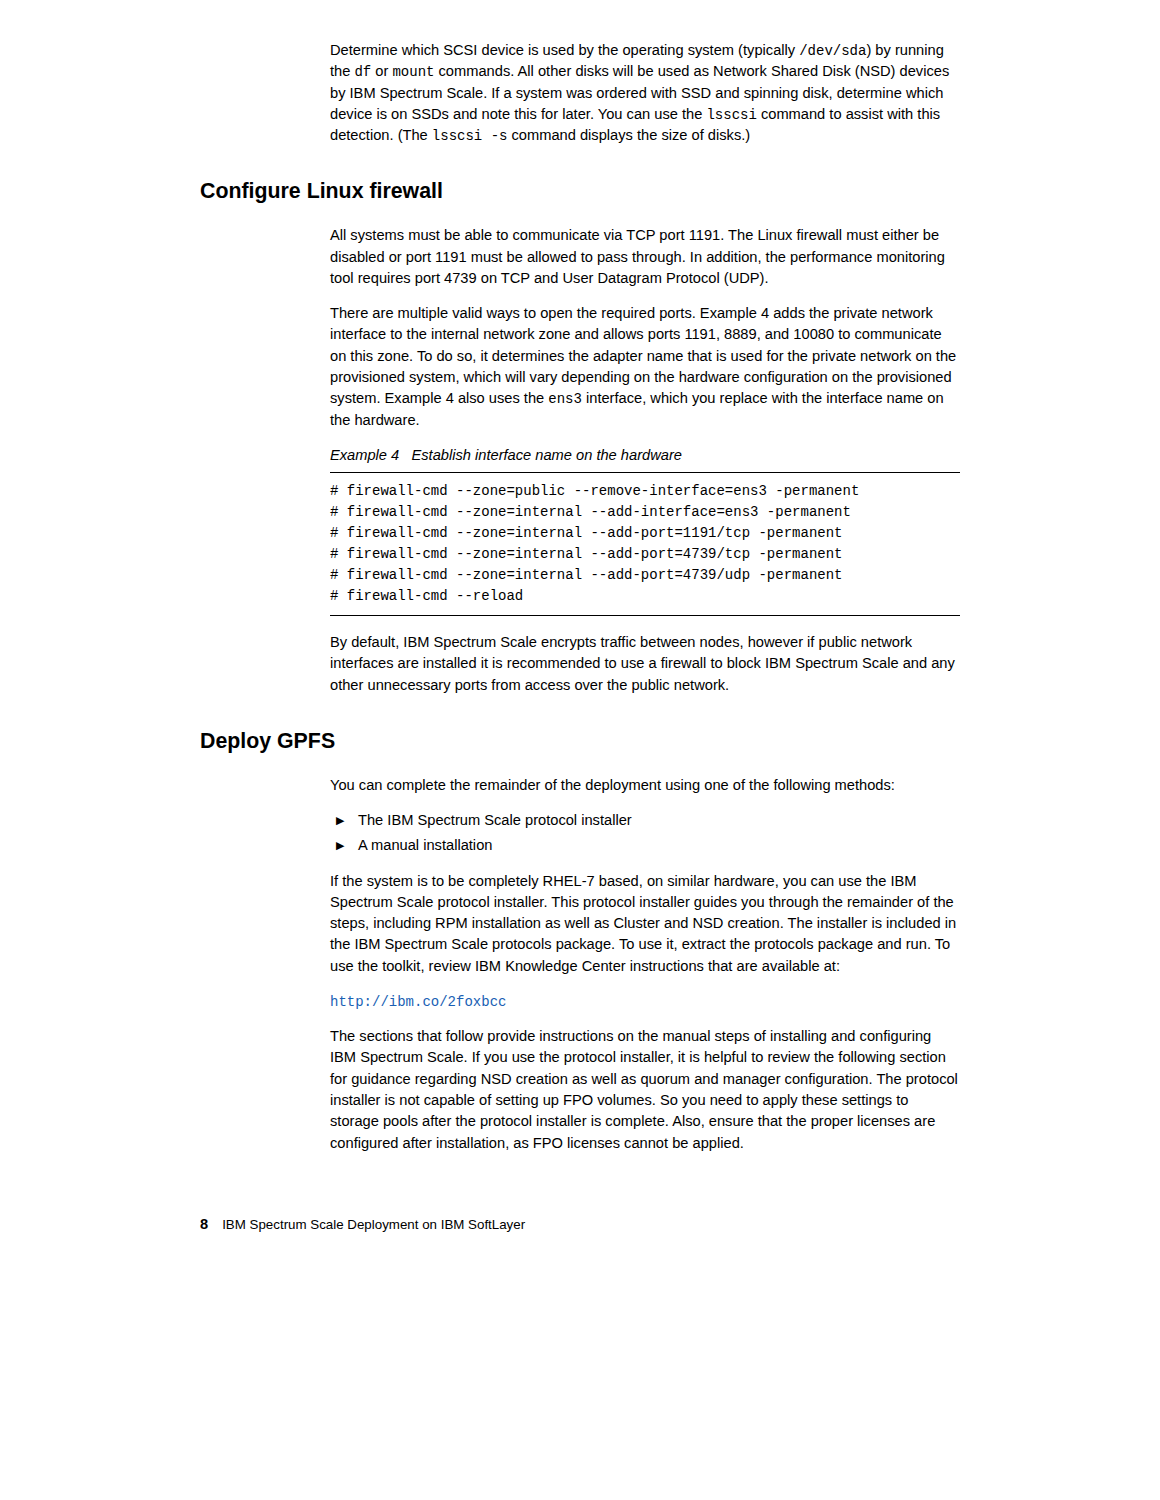Determine which SCSI device is used by the operating system (typically /dev/sda) by running the df or mount commands. All other disks will be used as Network Shared Disk (NSD) devices by IBM Spectrum Scale. If a system was ordered with SSD and spinning disk, determine which device is on SSDs and note this for later. You can use the lsscsi command to assist with this detection. (The lsscsi -s command displays the size of disks.)
Configure Linux firewall
All systems must be able to communicate via TCP port 1191. The Linux firewall must either be disabled or port 1191 must be allowed to pass through. In addition, the performance monitoring tool requires port 4739 on TCP and User Datagram Protocol (UDP).
There are multiple valid ways to open the required ports. Example 4 adds the private network interface to the internal network zone and allows ports 1191, 8889, and 10080 to communicate on this zone. To do so, it determines the adapter name that is used for the private network on the provisioned system, which will vary depending on the hardware configuration on the provisioned system. Example 4 also uses the ens3 interface, which you replace with the interface name on the hardware.
Example 4 Establish interface name on the hardware
# firewall-cmd --zone=public --remove-interface=ens3 -permanent # firewall-cmd --zone=internal --add-interface=ens3 -permanent # firewall-cmd --zone=internal --add-port=1191/tcp -permanent # firewall-cmd --zone=internal --add-port=4739/tcp -permanent # firewall-cmd --zone=internal --add-port=4739/udp -permanent # firewall-cmd --reload
By default, IBM Spectrum Scale encrypts traffic between nodes, however if public network interfaces are installed it is recommended to use a firewall to block IBM Spectrum Scale and any other unnecessary ports from access over the public network.
Deploy GPFS
You can complete the remainder of the deployment using one of the following methods:
The IBM Spectrum Scale protocol installer
A manual installation
If the system is to be completely RHEL-7 based, on similar hardware, you can use the IBM Spectrum Scale protocol installer. This protocol installer guides you through the remainder of the steps, including RPM installation as well as Cluster and NSD creation. The installer is included in the IBM Spectrum Scale protocols package. To use it, extract the protocols package and run. To use the toolkit, review IBM Knowledge Center instructions that are available at:
http://ibm.co/2foxbcc
The sections that follow provide instructions on the manual steps of installing and configuring IBM Spectrum Scale. If you use the protocol installer, it is helpful to review the following section for guidance regarding NSD creation as well as quorum and manager configuration. The protocol installer is not capable of setting up FPO volumes. So you need to apply these settings to storage pools after the protocol installer is complete. Also, ensure that the proper licenses are configured after installation, as FPO licenses cannot be applied.
8 IBM Spectrum Scale Deployment on IBM SoftLayer